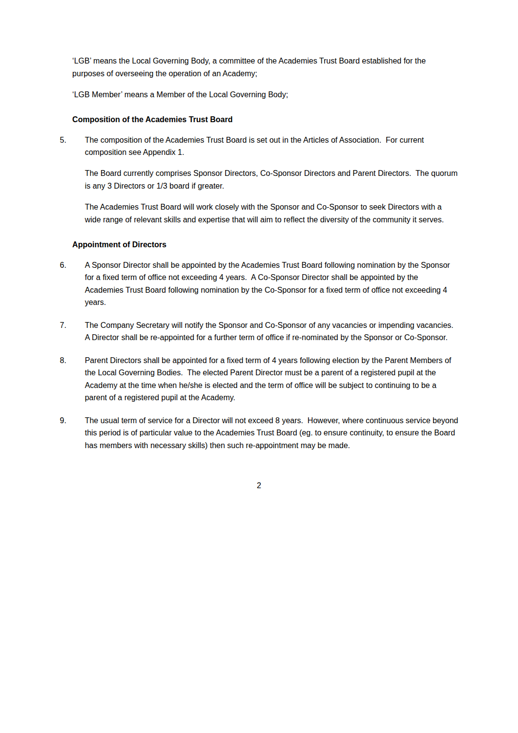‘LGB’ means the Local Governing Body, a committee of the Academies Trust Board established for the purposes of overseeing the operation of an Academy;
‘LGB Member’ means a Member of the Local Governing Body;
Composition of the Academies Trust Board
The composition of the Academies Trust Board is set out in the Articles of Association. For current composition see Appendix 1.
The Board currently comprises Sponsor Directors, Co-Sponsor Directors and Parent Directors. The quorum is any 3 Directors or 1/3 board if greater.
The Academies Trust Board will work closely with the Sponsor and Co-Sponsor to seek Directors with a wide range of relevant skills and expertise that will aim to reflect the diversity of the community it serves.
Appointment of Directors
A Sponsor Director shall be appointed by the Academies Trust Board following nomination by the Sponsor for a fixed term of office not exceeding 4 years. A Co-Sponsor Director shall be appointed by the Academies Trust Board following nomination by the Co-Sponsor for a fixed term of office not exceeding 4 years.
The Company Secretary will notify the Sponsor and Co-Sponsor of any vacancies or impending vacancies. A Director shall be re-appointed for a further term of office if re-nominated by the Sponsor or Co-Sponsor.
Parent Directors shall be appointed for a fixed term of 4 years following election by the Parent Members of the Local Governing Bodies. The elected Parent Director must be a parent of a registered pupil at the Academy at the time when he/she is elected and the term of office will be subject to continuing to be a parent of a registered pupil at the Academy.
The usual term of service for a Director will not exceed 8 years. However, where continuous service beyond this period is of particular value to the Academies Trust Board (eg. to ensure continuity, to ensure the Board has members with necessary skills) then such re-appointment may be made.
2